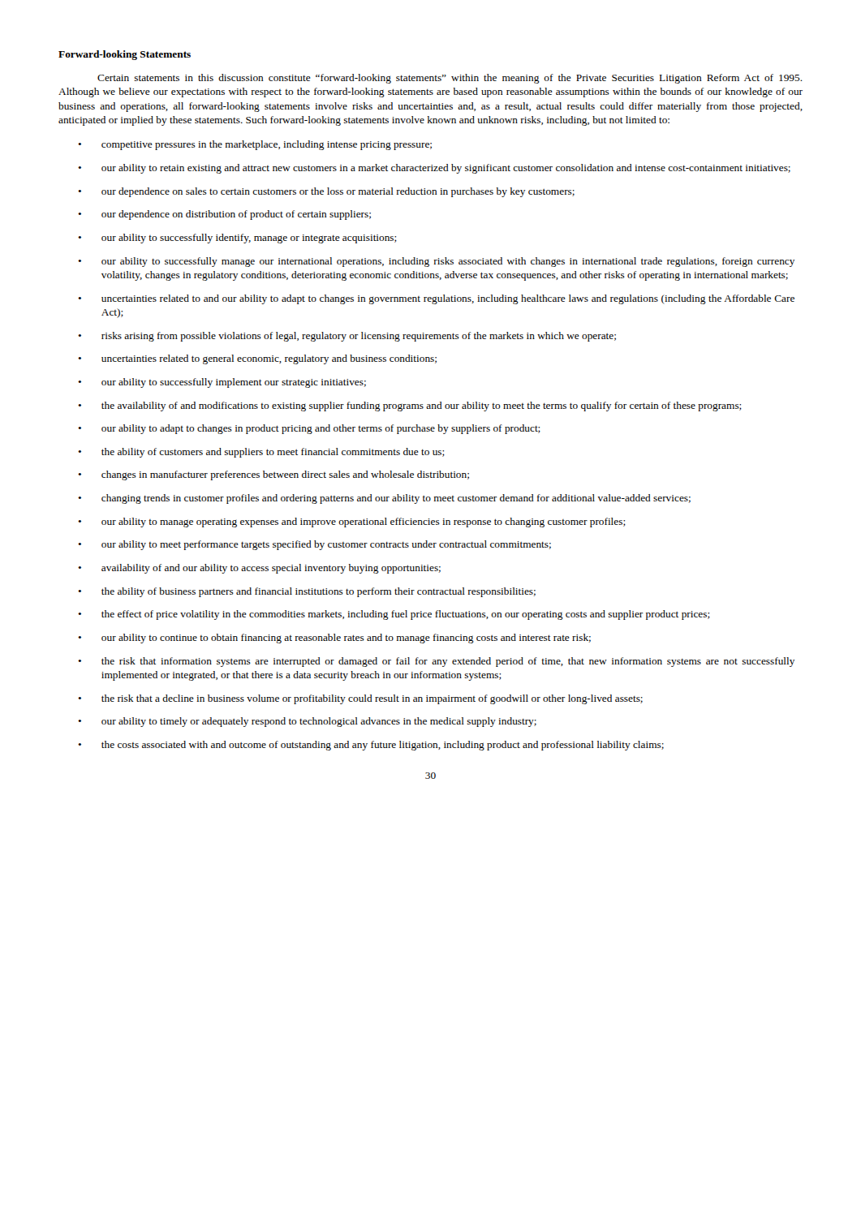Forward-looking Statements
Certain statements in this discussion constitute “forward-looking statements” within the meaning of the Private Securities Litigation Reform Act of 1995. Although we believe our expectations with respect to the forward-looking statements are based upon reasonable assumptions within the bounds of our knowledge of our business and operations, all forward-looking statements involve risks and uncertainties and, as a result, actual results could differ materially from those projected, anticipated or implied by these statements. Such forward-looking statements involve known and unknown risks, including, but not limited to:
•competitive pressures in the marketplace, including intense pricing pressure;
•our ability to retain existing and attract new customers in a market characterized by significant customer consolidation and intense cost-containment initiatives;
•our dependence on sales to certain customers or the loss or material reduction in purchases by key customers;
•our dependence on distribution of product of certain suppliers;
•our ability to successfully identify, manage or integrate acquisitions;
•our ability to successfully manage our international operations, including risks associated with changes in international trade regulations, foreign currency volatility, changes in regulatory conditions, deteriorating economic conditions, adverse tax consequences, and other risks of operating in international markets;
•uncertainties related to and our ability to adapt to changes in government regulations, including healthcare laws and regulations (including the Affordable Care Act);
•risks arising from possible violations of legal, regulatory or licensing requirements of the markets in which we operate;
•uncertainties related to general economic, regulatory and business conditions;
•our ability to successfully implement our strategic initiatives;
•the availability of and modifications to existing supplier funding programs and our ability to meet the terms to qualify for certain of these programs;
•our ability to adapt to changes in product pricing and other terms of purchase by suppliers of product;
•the ability of customers and suppliers to meet financial commitments due to us;
•changes in manufacturer preferences between direct sales and wholesale distribution;
•changing trends in customer profiles and ordering patterns and our ability to meet customer demand for additional value-added services;
•our ability to manage operating expenses and improve operational efficiencies in response to changing customer profiles;
•our ability to meet performance targets specified by customer contracts under contractual commitments;
•availability of and our ability to access special inventory buying opportunities;
•the ability of business partners and financial institutions to perform their contractual responsibilities;
•the effect of price volatility in the commodities markets, including fuel price fluctuations, on our operating costs and supplier product prices;
•our ability to continue to obtain financing at reasonable rates and to manage financing costs and interest rate risk;
•the risk that information systems are interrupted or damaged or fail for any extended period of time, that new information systems are not successfully implemented or integrated, or that there is a data security breach in our information systems;
•the risk that a decline in business volume or profitability could result in an impairment of goodwill or other long-lived assets;
•our ability to timely or adequately respond to technological advances in the medical supply industry;
•the costs associated with and outcome of outstanding and any future litigation, including product and professional liability claims;
30